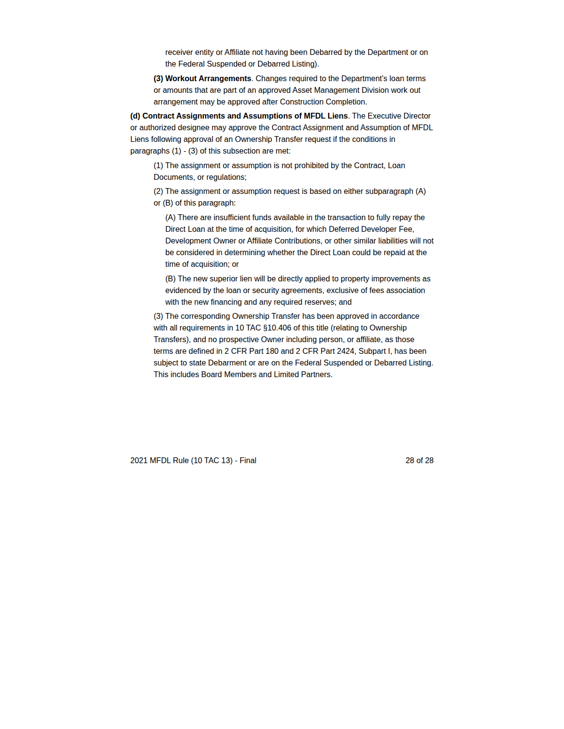receiver entity or Affiliate not having been Debarred by the Department or on the Federal Suspended or Debarred Listing).
(3) Workout Arrangements. Changes required to the Department's loan terms or amounts that are part of an approved Asset Management Division work out arrangement may be approved after Construction Completion.
(d) Contract Assignments and Assumptions of MFDL Liens. The Executive Director or authorized designee may approve the Contract Assignment and Assumption of MFDL Liens following approval of an Ownership Transfer request if the conditions in paragraphs (1) - (3) of this subsection are met:
(1) The assignment or assumption is not prohibited by the Contract, Loan Documents, or regulations;
(2) The assignment or assumption request is based on either subparagraph (A) or (B) of this paragraph:
(A) There are insufficient funds available in the transaction to fully repay the Direct Loan at the time of acquisition, for which Deferred Developer Fee, Development Owner or Affiliate Contributions, or other similar liabilities will not be considered in determining whether the Direct Loan could be repaid at the time of acquisition; or
(B) The new superior lien will be directly applied to property improvements as evidenced by the loan or security agreements, exclusive of fees association with the new financing and any required reserves; and
(3) The corresponding Ownership Transfer has been approved in accordance with all requirements in 10 TAC §10.406 of this title (relating to Ownership Transfers), and no prospective Owner including person, or affiliate, as those terms are defined in 2 CFR Part 180 and 2 CFR Part 2424, Subpart I, has been subject to state Debarment or are on the Federal Suspended or Debarred Listing. This includes Board Members and Limited Partners.
2021 MFDL Rule (10 TAC 13) - Final
28 of 28